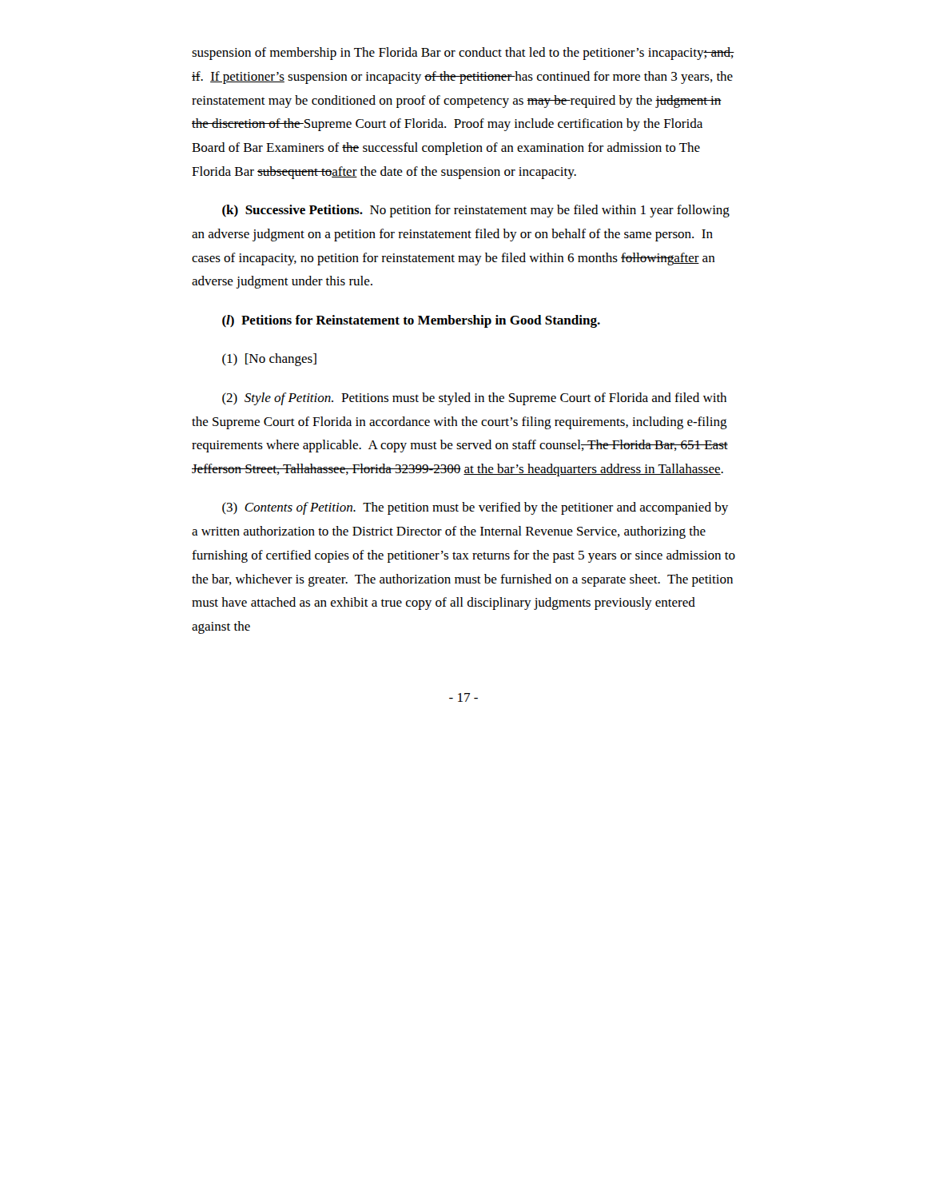suspension of membership in The Florida Bar or conduct that led to the petitioner’s incapacity; and, if. If petitioner’s suspension or incapacity of the petitioner has continued for more than 3 years, the reinstatement may be conditioned on proof of competency as may be required by the judgment in the discretion of the Supreme Court of Florida. Proof may include certification by the Florida Board of Bar Examiners of the successful completion of an examination for admission to The Florida Bar subsequent toafter the date of the suspension or incapacity.
(k) Successive Petitions. No petition for reinstatement may be filed within 1 year following an adverse judgment on a petition for reinstatement filed by or on behalf of the same person. In cases of incapacity, no petition for reinstatement may be filed within 6 months followingafter an adverse judgment under this rule.
(l) Petitions for Reinstatement to Membership in Good Standing.
(1) [No changes]
(2) Style of Petition. Petitions must be styled in the Supreme Court of Florida and filed with the Supreme Court of Florida in accordance with the court’s filing requirements, including e-filing requirements where applicable. A copy must be served on staff counsel, The Florida Bar, 651 East Jefferson Street, Tallahassee, Florida 32399-2300 at the bar’s headquarters address in Tallahassee.
(3) Contents of Petition. The petition must be verified by the petitioner and accompanied by a written authorization to the District Director of the Internal Revenue Service, authorizing the furnishing of certified copies of the petitioner’s tax returns for the past 5 years or since admission to the bar, whichever is greater. The authorization must be furnished on a separate sheet. The petition must have attached as an exhibit a true copy of all disciplinary judgments previously entered against the
- 17 -